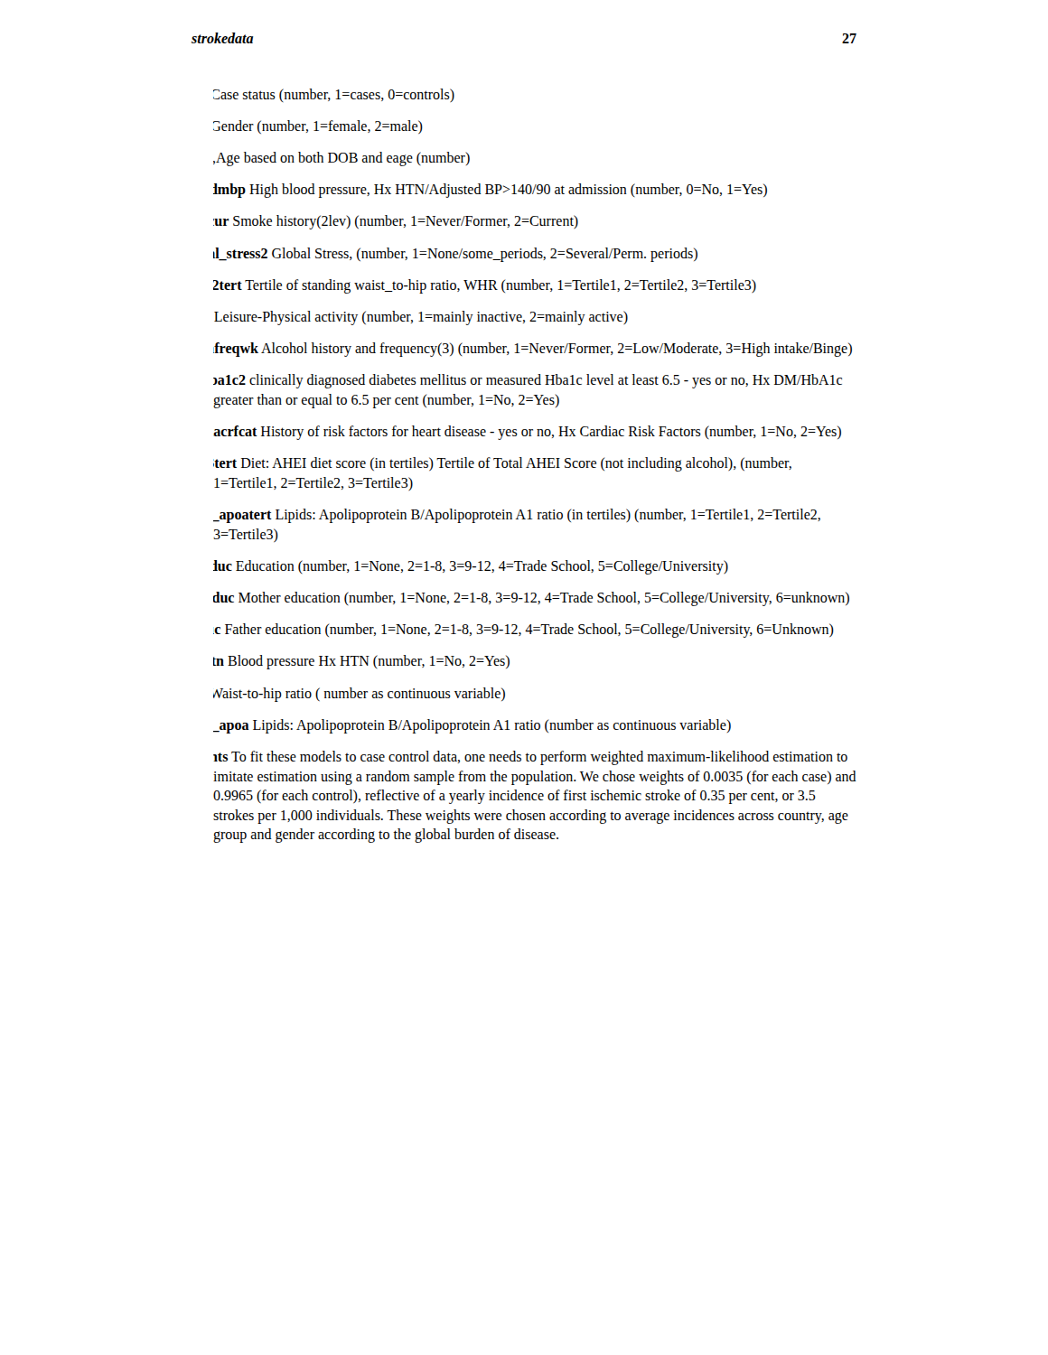strokedata 27
case Case status (number, 1=cases, 0=controls)
esex Gender (number, 1=female, 2=male)
eage ,Age based on both DOB and eage (number)
htnadmbp High blood pressure, Hx HTN/Adjusted BP>140/90 at admission (number, 0=No, 1=Yes)
nevfcur Smoke history(2lev) (number, 1=Never/Former, 2=Current)
global_stress2 Global Stress, (number, 1=None/some_periods, 2=Several/Perm. periods)
whrs2tert Tertile of standing waist_to-hip ratio, WHR (number, 1=Tertile1, 2=Tertile2, 3=Tertile3)
phys Leisure-Physical activity (number, 1=mainly inactive, 2=mainly active)
alcohfreqwk Alcohol history and frequency(3) (number, 1=Never/Former, 2=Low/Moderate, 3=High intake/Binge)
dmhba1c2 clinically diagnosed diabetes mellitus or measured Hba1c level at least 6.5 - yes or no, Hx DM/HbA1c greater than or equal to 6.5 per cent (number, 1=No, 2=Yes)
cardiacrfcat History of risk factors for heart disease - yes or no, Hx Cardiac Risk Factors (number, 1=No, 2=Yes)
ahei3tert Diet: AHEI diet score (in tertiles) Tertile of Total AHEI Score (not including alcohol), (number, 1=Tertile1, 2=Tertile2, 3=Tertile3)
apob_apoatert Lipids: Apolipoprotein B/Apolipoprotein A1 ratio (in tertiles) (number, 1=Tertile1, 2=Tertile2, 3=Tertile3)
subeduc Education (number, 1=None, 2=1-8, 3=9-12, 4=Trade School, 5=College/University)
moteduc Mother education (number, 1=None, 2=1-8, 3=9-12, 4=Trade School, 5=College/University, 6=unknown)
fatduc Father education (number, 1=None, 2=1-8, 3=9-12, 4=Trade School, 5=College/University, 6=Unknown)
subhtn Blood pressure Hx HTN (number, 1=No, 2=Yes)
whr Waist-to-hip ratio ( number as continuous variable)
apob_apoa Lipids: Apolipoprotein B/Apolipoprotein A1 ratio (number as continuous variable)
weights To fit these models to case control data, one needs to perform weighted maximum-likelihood estimation to imitate estimation using a random sample from the population. We chose weights of 0.0035 (for each case) and 0.9965 (for each control), reflective of a yearly incidence of first ischemic stroke of 0.35 per cent, or 3.5 strokes per 1,000 individuals. These weights were chosen according to average incidences across country, age group and gender according to the global burden of disease.